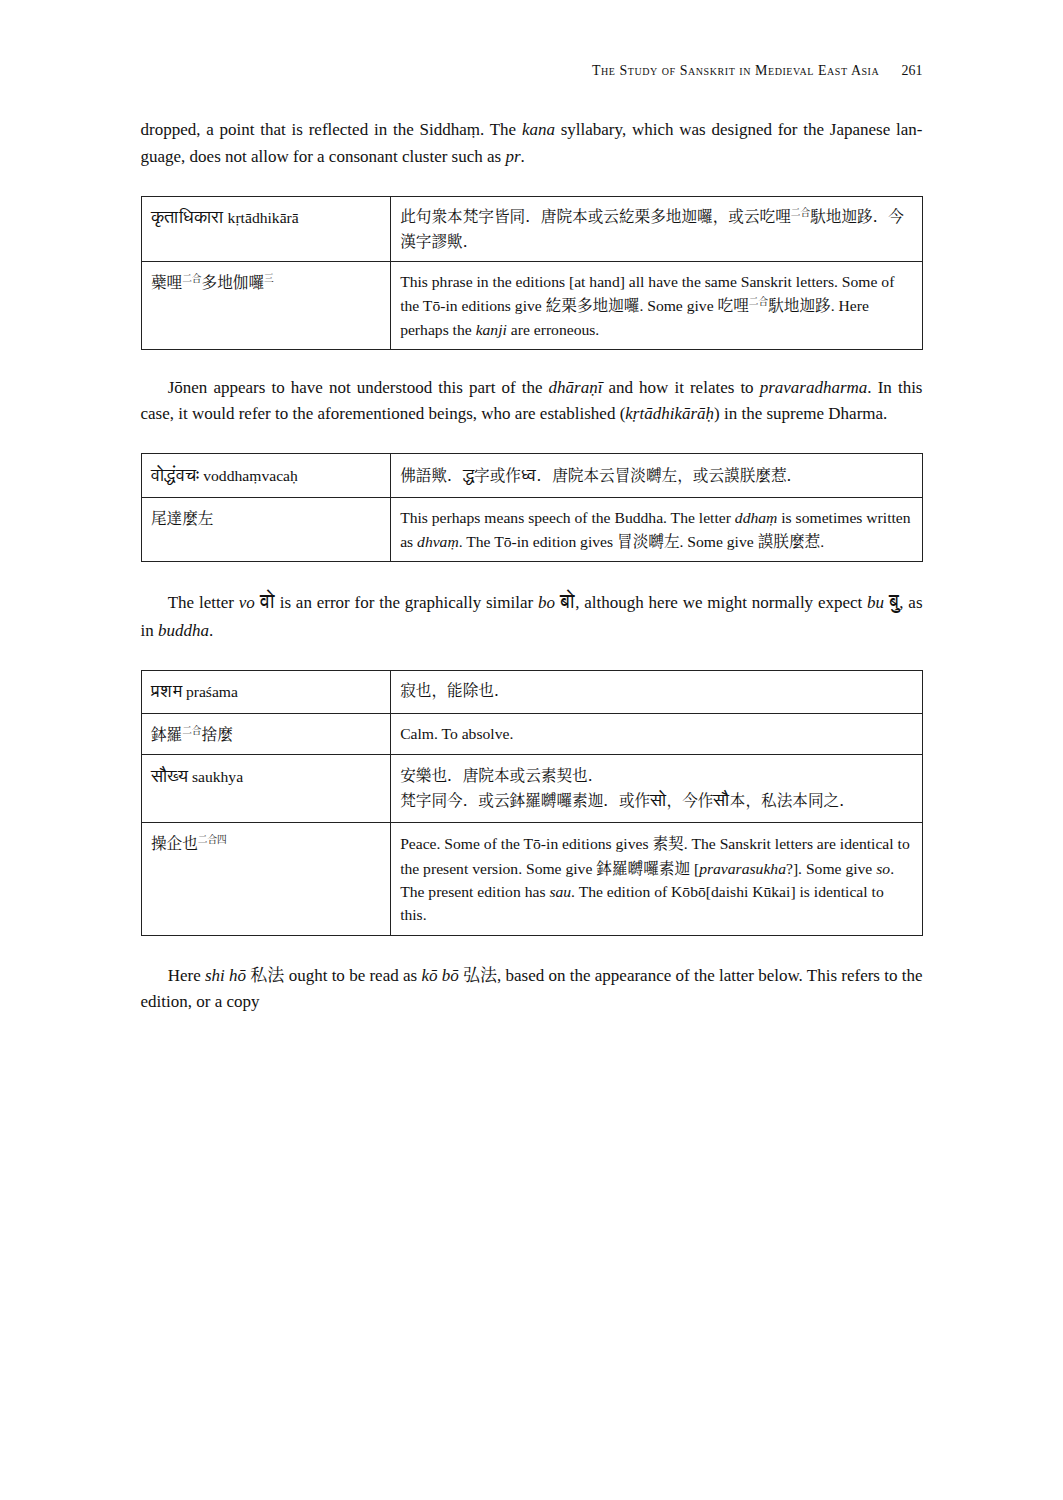The Study of Sanskrit in Medieval East Asia 261
dropped, a point that is reflected in the Siddhaṃ. The kana syllabary, which was designed for the Japanese language, does not allow for a consonant cluster such as pr.
| कृताधिकारा kṛtādhikārā | 此句衆本梵字皆同．唐院本或云紇栗多地迦囉，或云吃哩 二合 馱地迦跢．今漢字謬歟． |
| 蘗哩 二合 多地伽囉 三 | This phrase in the editions [at hand] all have the same Sanskrit letters. Some of the Tō-in editions give 紇栗多地迦囉 . Some give 吃哩 二合 馱地迦跢 . Here perhaps the kanji are erroneous. |
Jōnen appears to have not understood this part of the dhāraṇī and how it relates to pravaradharma. In this case, it would refer to the aforementioned beings, who are established (kṛtādhikārāḥ) in the supreme Dharma.
| वोद्धंवचः voddhaṃvacaḥ | 佛語歟． द्ध 字或作 ध्व ．唐院本云冒淡嚩左，或云謨朕麼惹． |
| 尾達麼左 | This perhaps means speech of the Buddha. The letter ddhaṃ is sometimes written as dhvaṃ . The Tō-in edition gives 冒淡嚩左 . Some give 謨朕麼惹 . |
The letter vo वो is an error for the graphically similar bo बो, although here we might normally expect bu बु, as in buddha.
| प्रशम praśama | 寂也，能除也． |
| 鉢羅 二合 捨麼 | Calm. To absolve. |
| सौख्य saukhya | 安樂也．唐院本或云素契也． 梵字同今．或云鉢羅嚩囉素迦．或作 सो ，今作 सौ 本，私法本同之． |
| 操企也 二合四 | Peace. Some of the Tō-in editions gives 素契 . The Sanskrit letters are identical to the present version. Some give 鉢羅嚩囉素迦 [ pravarasukha ?]. Some give so . The present edition has sau . The edition of Kōbō[daishi Kūkai] is identical to this. |
Here shi hō 私法 ought to be read as kō bō 弘法, based on the appearance of the latter below. This refers to the edition, or a copy